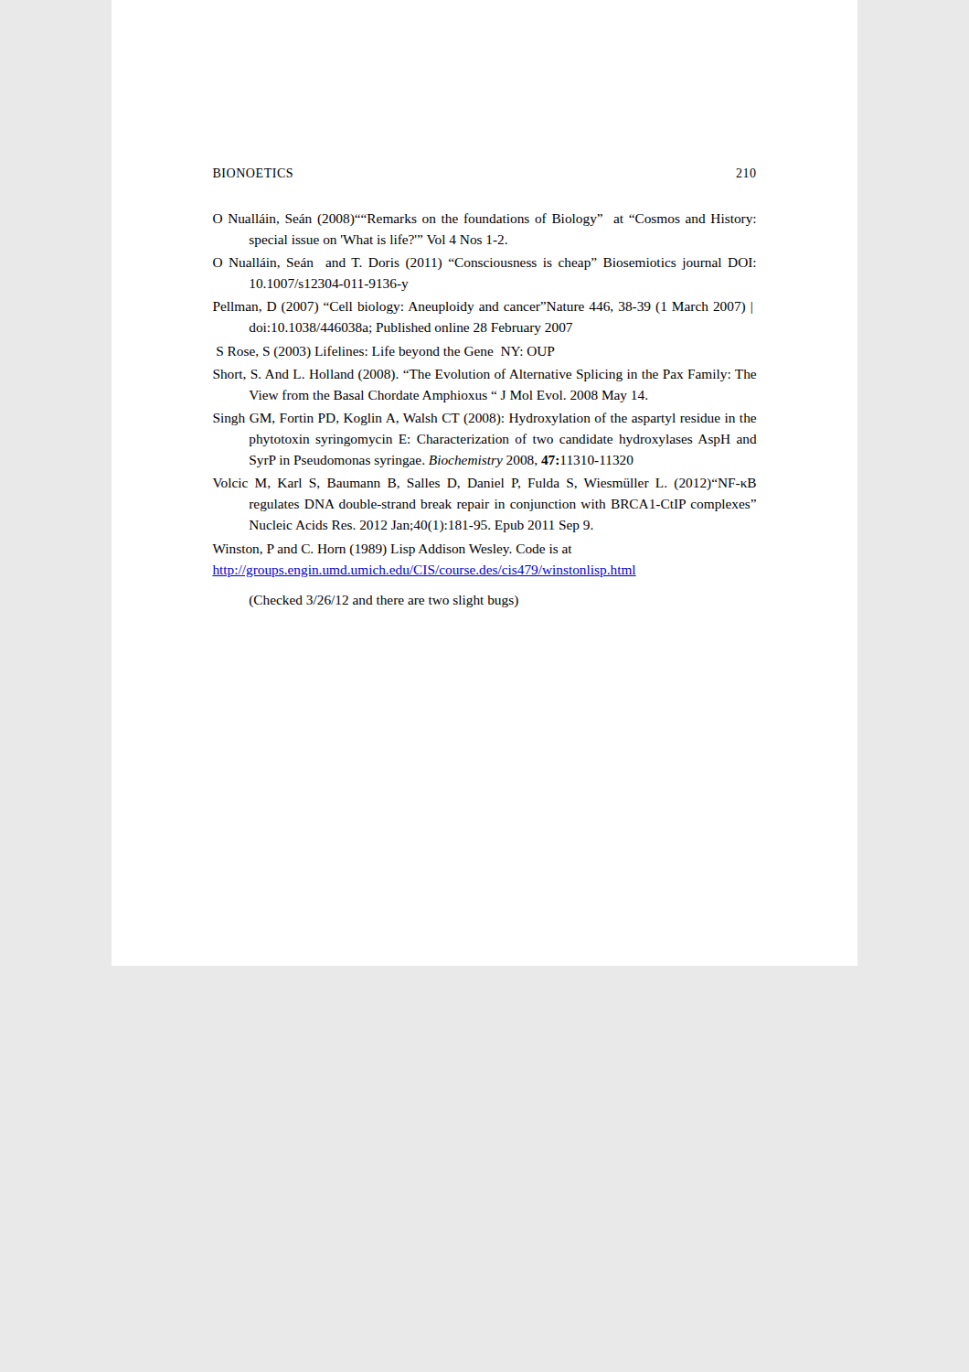Bionoetics 210
O Nualláin, Seán (2008)““Remarks on the foundations of Biology” at “Cosmos and History: special issue on 'What is life?'” Vol 4 Nos 1-2.
O Nualláin, Seán and T. Doris (2011) “Consciousness is cheap” Biosemiotics journal DOI: 10.1007/s12304-011-9136-y
Pellman, D (2007) “Cell biology: Aneuploidy and cancer”Nature 446, 38-39 (1 March 2007) | doi:10.1038/446038a; Published online 28 February 2007
S Rose, S (2003) Lifelines: Life beyond the Gene NY: OUP
Short, S. And L. Holland (2008). “The Evolution of Alternative Splicing in the Pax Family: The View from the Basal Chordate Amphioxus “ J Mol Evol. 2008 May 14.
Singh GM, Fortin PD, Koglin A, Walsh CT (2008): Hydroxylation of the aspartyl residue in the phytotoxin syringomycin E: Characterization of two candidate hydroxylases AspH and SyrP in Pseudomonas syringae. Biochemistry 2008, 47: 11310-11320
Volcic M, Karl S, Baumann B, Salles D, Daniel P, Fulda S, Wiesmüller L. (2012)“NF-κB regulates DNA double-strand break repair in conjunction with BRCA1-CtIP complexes” Nucleic Acids Res. 2012 Jan;40(1):181-95. Epub 2011 Sep 9.
Winston, P and C. Horn (1989) Lisp Addison Wesley. Code is at
http://groups.engin.umd.umich.edu/CIS/course.des/cis479/winstonlisp.html
(Checked 3/26/12 and there are two slight bugs)